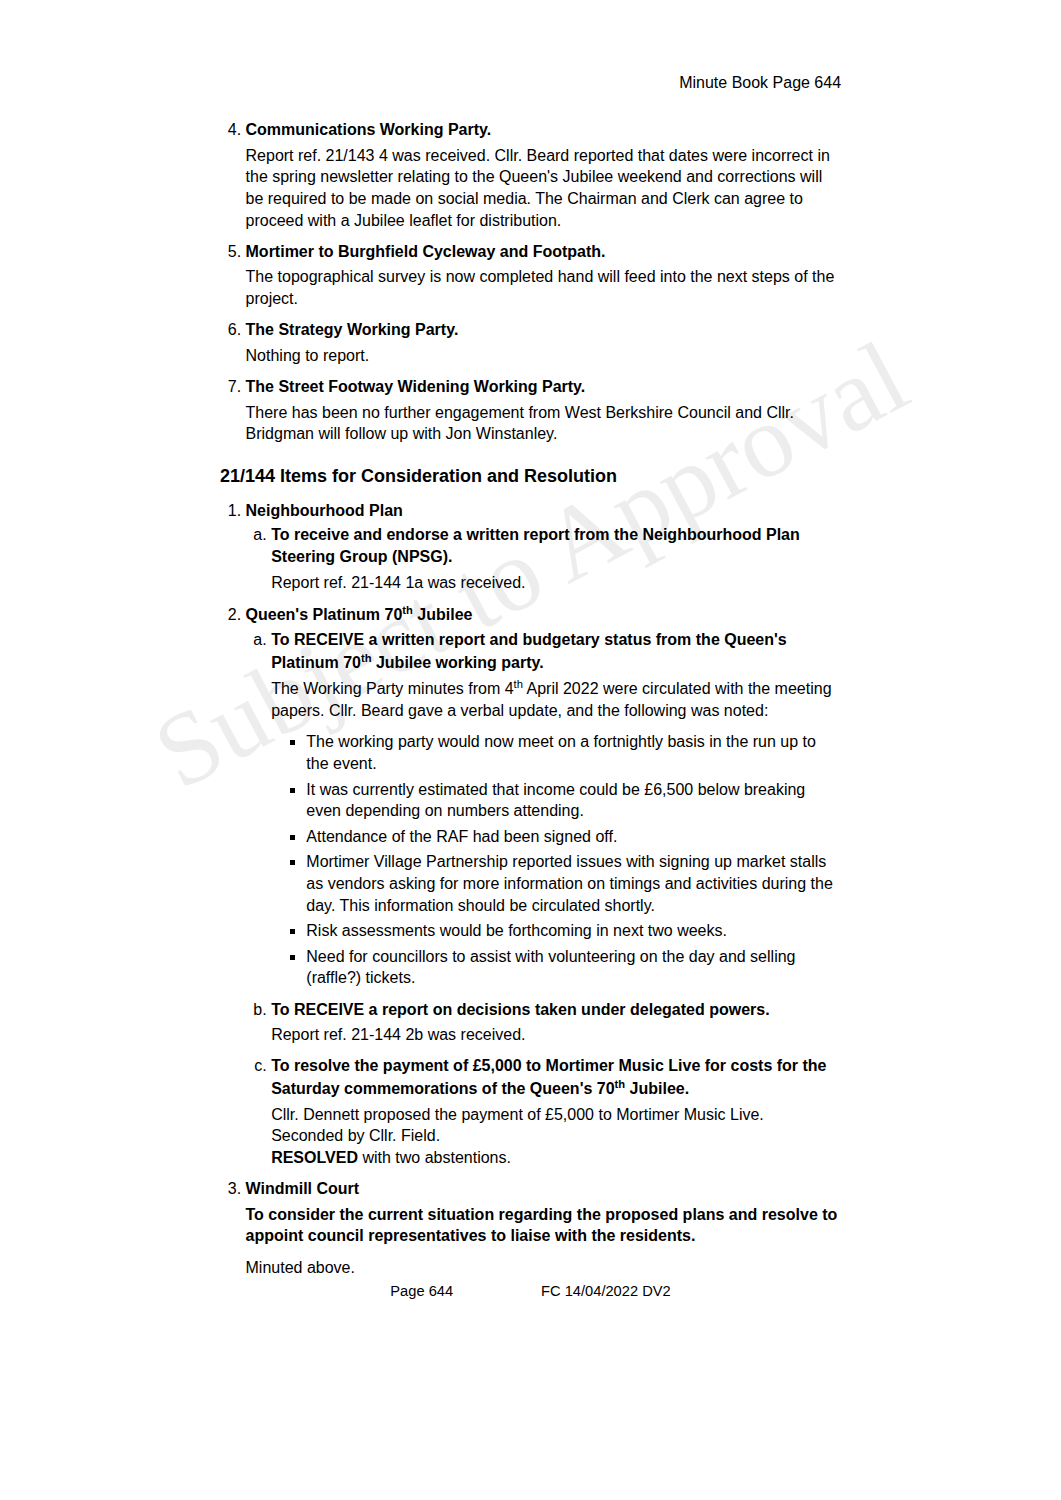Subject to Approval
Minute Book Page 644
Communications Working Party.
Report ref. 21/143 4 was received. Cllr. Beard reported that dates were incorrect in the spring newsletter relating to the Queen's Jubilee weekend and corrections will be required to be made on social media. The Chairman and Clerk can agree to proceed with a Jubilee leaflet for distribution.
Mortimer to Burghfield Cycleway and Footpath.
The topographical survey is now completed hand will feed into the next steps of the project.
The Strategy Working Party.
Nothing to report.
The Street Footway Widening Working Party.
There has been no further engagement from West Berkshire Council and Cllr. Bridgman will follow up with Jon Winstanley.
21/144 Items for Consideration and Resolution
Neighbourhood Plan
To receive and endorse a written report from the Neighbourhood Plan Steering Group (NPSG).
Report ref. 21-144 1a was received.
Queen's Platinum 70th Jubilee
To RECEIVE a written report and budgetary status from the Queen's Platinum 70th Jubilee working party.
The Working Party minutes from 4th April 2022 were circulated with the meeting papers. Cllr. Beard gave a verbal update, and the following was noted:
The working party would now meet on a fortnightly basis in the run up to the event.
It was currently estimated that income could be £6,500 below breaking even depending on numbers attending.
Attendance of the RAF had been signed off.
Mortimer Village Partnership reported issues with signing up market stalls as vendors asking for more information on timings and activities during the day. This information should be circulated shortly.
Risk assessments would be forthcoming in next two weeks.
Need for councillors to assist with volunteering on the day and selling (raffle?) tickets.
To RECEIVE a report on decisions taken under delegated powers.
Report ref. 21-144 2b was received.
To resolve the payment of £5,000 to Mortimer Music Live for costs for the Saturday commemorations of the Queen's 70th Jubilee.
Cllr. Dennett proposed the payment of £5,000 to Mortimer Music Live.
Seconded by Cllr. Field.
RESOLVED with two abstentions.
Windmill Court
To consider the current situation regarding the proposed plans and resolve to appoint council representatives to liaise with the residents.
Minuted above.
Page 644 FC 14/04/2022 DV2